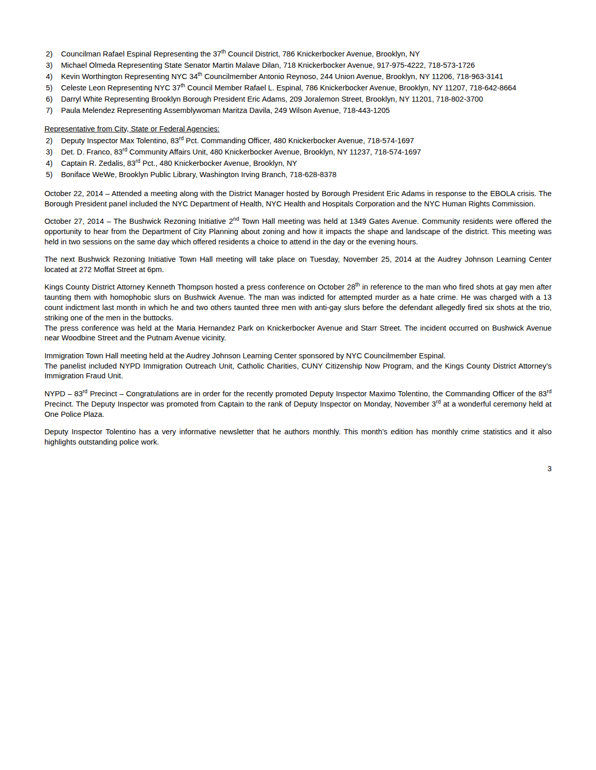Councilman Rafael Espinal Representing the 37th Council District, 786 Knickerbocker Avenue, Brooklyn, NY
Michael Olmeda Representing State Senator Martin Malave Dilan, 718 Knickerbocker Avenue, 917-975-4222, 718-573-1726
Kevin Worthington Representing NYC 34th Councilmember Antonio Reynoso, 244 Union Avenue, Brooklyn, NY 11206, 718-963-3141
Celeste Leon Representing NYC 37th Council Member Rafael L. Espinal, 786 Knickerbocker Avenue, Brooklyn, NY 11207, 718-642-8664
Darryl White Representing Brooklyn Borough President Eric Adams, 209 Joralemon Street, Brooklyn, NY 11201, 718-802-3700
Paula Melendez Representing Assemblywoman Maritza Davila, 249 Wilson Avenue, 718-443-1205
Representative from City, State or Federal Agencies:
Deputy Inspector Max Tolentino, 83rd Pct. Commanding Officer, 480 Knickerbocker Avenue, 718-574-1697
Det. D. Franco, 83rd Community Affairs Unit, 480 Knickerbocker Avenue, Brooklyn, NY 11237, 718-574-1697
Captain R. Zedalis, 83rd Pct., 480 Knickerbocker Avenue, Brooklyn, NY
Boniface WeWe, Brooklyn Public Library, Washington Irving Branch, 718-628-8378
October 22, 2014 – Attended a meeting along with the District Manager hosted by Borough President Eric Adams in response to the EBOLA crisis. The Borough President panel included the NYC Department of Health, NYC Health and Hospitals Corporation and the NYC Human Rights Commission.
October 27, 2014 – The Bushwick Rezoning Initiative 2nd Town Hall meeting was held at 1349 Gates Avenue. Community residents were offered the opportunity to hear from the Department of City Planning about zoning and how it impacts the shape and landscape of the district. This meeting was held in two sessions on the same day which offered residents a choice to attend in the day or the evening hours.
The next Bushwick Rezoning Initiative Town Hall meeting will take place on Tuesday, November 25, 2014 at the Audrey Johnson Learning Center located at 272 Moffat Street at 6pm.
Kings County District Attorney Kenneth Thompson hosted a press conference on October 28th in reference to the man who fired shots at gay men after taunting them with homophobic slurs on Bushwick Avenue. The man was indicted for attempted murder as a hate crime. He was charged with a 13 count indictment last month in which he and two others taunted three men with anti-gay slurs before the defendant allegedly fired six shots at the trio, striking one of the men in the buttocks.
The press conference was held at the Maria Hernandez Park on Knickerbocker Avenue and Starr Street. The incident occurred on Bushwick Avenue near Woodbine Street and the Putnam Avenue vicinity.
Immigration Town Hall meeting held at the Audrey Johnson Learning Center sponsored by NYC Councilmember Espinal.
The panelist included NYPD Immigration Outreach Unit, Catholic Charities, CUNY Citizenship Now Program, and the Kings County District Attorney’s Immigration Fraud Unit.
NYPD – 83rd Precinct – Congratulations are in order for the recently promoted Deputy Inspector Maximo Tolentino, the Commanding Officer of the 83rd Precinct. The Deputy Inspector was promoted from Captain to the rank of Deputy Inspector on Monday, November 3rd at a wonderful ceremony held at One Police Plaza.
Deputy Inspector Tolentino has a very informative newsletter that he authors monthly. This month’s edition has monthly crime statistics and it also highlights outstanding police work.
3